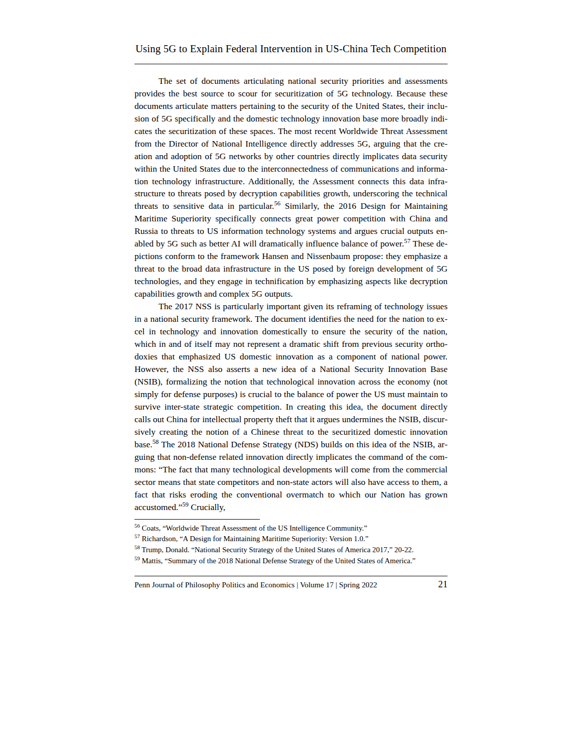Using 5G to Explain Federal Intervention in US-China Tech Competition
The set of documents articulating national security priorities and assessments provides the best source to scour for securitization of 5G technology. Because these documents articulate matters pertaining to the security of the United States, their inclusion of 5G specifically and the domestic technology innovation base more broadly indicates the securitization of these spaces. The most recent Worldwide Threat Assessment from the Director of National Intelligence directly addresses 5G, arguing that the creation and adoption of 5G networks by other countries directly implicates data security within the United States due to the interconnectedness of communications and information technology infrastructure. Additionally, the Assessment connects this data infrastructure to threats posed by decryption capabilities growth, underscoring the technical threats to sensitive data in particular.56 Similarly, the 2016 Design for Maintaining Maritime Superiority specifically connects great power competition with China and Russia to threats to US information technology systems and argues crucial outputs enabled by 5G such as better AI will dramatically influence balance of power.57 These depictions conform to the framework Hansen and Nissenbaum propose: they emphasize a threat to the broad data infrastructure in the US posed by foreign development of 5G technologies, and they engage in technification by emphasizing aspects like decryption capabilities growth and complex 5G outputs.
The 2017 NSS is particularly important given its reframing of technology issues in a national security framework. The document identifies the need for the nation to excel in technology and innovation domestically to ensure the security of the nation, which in and of itself may not represent a dramatic shift from previous security orthodoxies that emphasized US domestic innovation as a component of national power. However, the NSS also asserts a new idea of a National Security Innovation Base (NSIB), formalizing the notion that technological innovation across the economy (not simply for defense purposes) is crucial to the balance of power the US must maintain to survive inter-state strategic competition. In creating this idea, the document directly calls out China for intellectual property theft that it argues undermines the NSIB, discursively creating the notion of a Chinese threat to the securitized domestic innovation base.58 The 2018 National Defense Strategy (NDS) builds on this idea of the NSIB, arguing that non-defense related innovation directly implicates the command of the commons: “The fact that many technological developments will come from the commercial sector means that state competitors and non-state actors will also have access to them, a fact that risks eroding the conventional overmatch to which our Nation has grown accustomed.”59 Crucially,
56 Coats, “Worldwide Threat Assessment of the US Intelligence Community.”
57 Richardson, “A Design for Maintaining Maritime Superiority: Version 1.0.”
58 Trump, Donald. “National Security Strategy of the United States of America 2017,” 20-22.
59 Mattis, “Summary of the 2018 National Defense Strategy of the United States of America.”
Penn Journal of Philosophy Politics and Economics | Volume 17 | Spring 2022
21